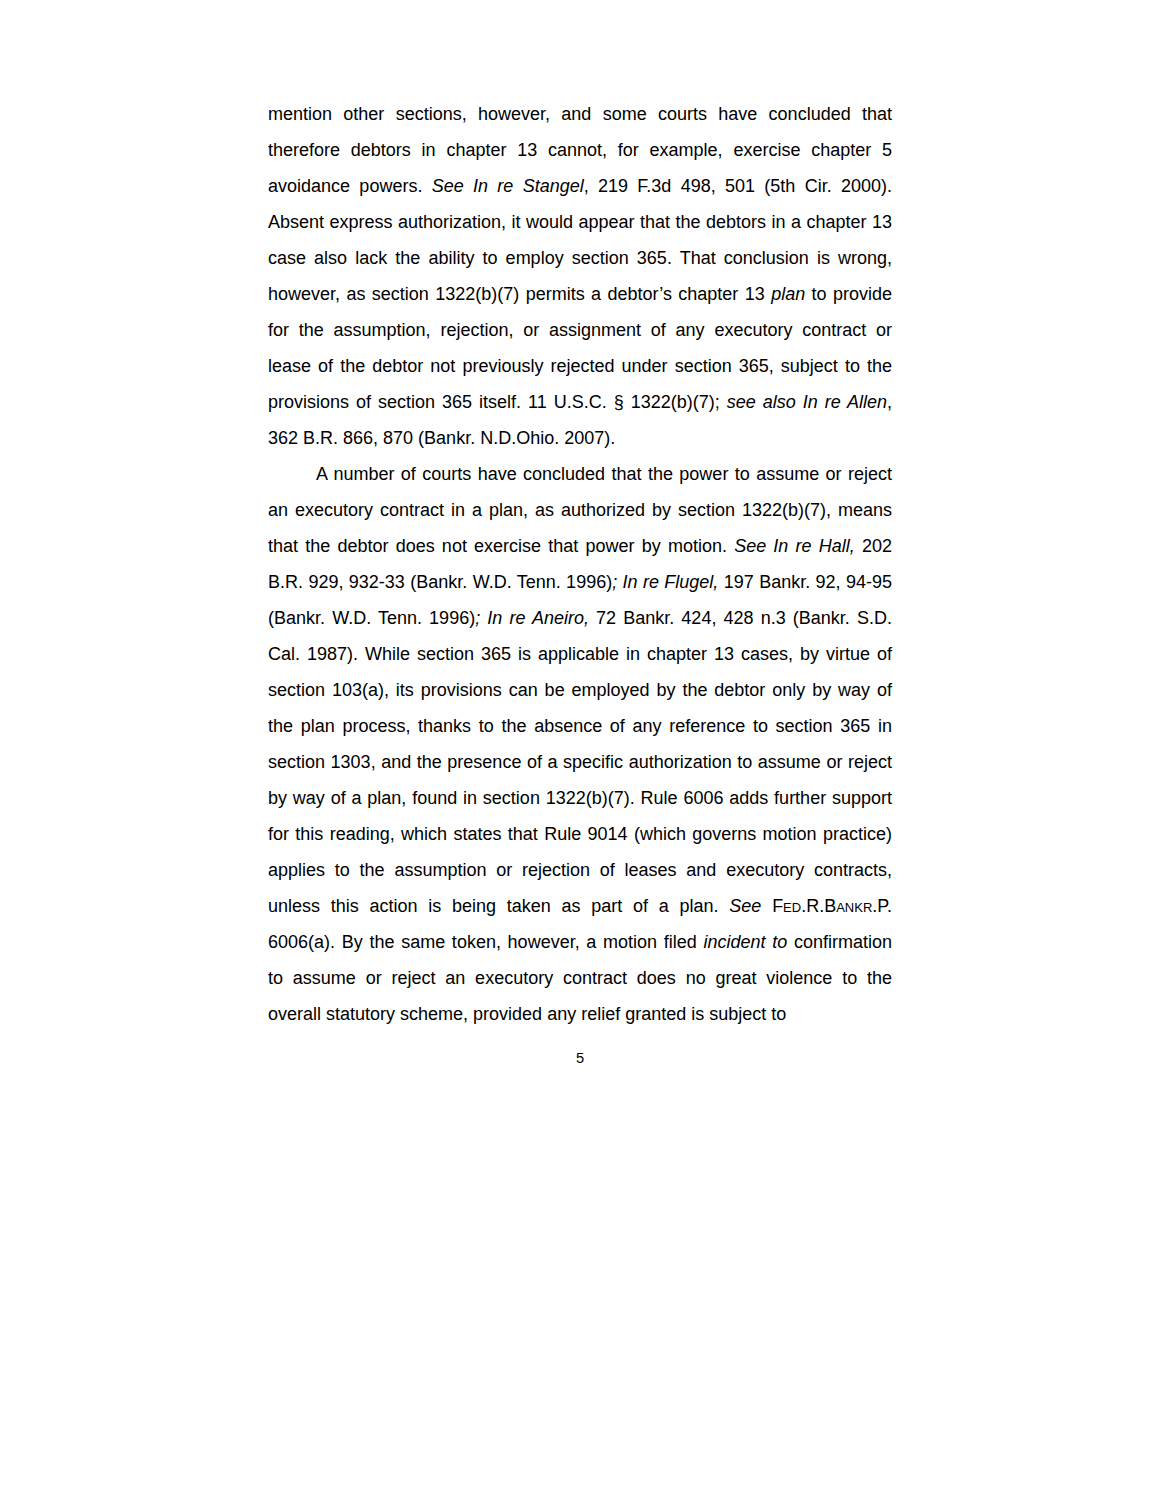mention other sections, however, and some courts have concluded that therefore debtors in chapter 13 cannot, for example, exercise chapter 5 avoidance powers. See In re Stangel, 219 F.3d 498, 501 (5th Cir. 2000). Absent express authorization, it would appear that the debtors in a chapter 13 case also lack the ability to employ section 365. That conclusion is wrong, however, as section 1322(b)(7) permits a debtor’s chapter 13 plan to provide for the assumption, rejection, or assignment of any executory contract or lease of the debtor not previously rejected under section 365, subject to the provisions of section 365 itself. 11 U.S.C. § 1322(b)(7); see also In re Allen, 362 B.R. 866, 870 (Bankr. N.D.Ohio. 2007).
A number of courts have concluded that the power to assume or reject an executory contract in a plan, as authorized by section 1322(b)(7), means that the debtor does not exercise that power by motion. See In re Hall, 202 B.R. 929, 932-33 (Bankr. W.D. Tenn. 1996); In re Flugel, 197 Bankr. 92, 94-95 (Bankr. W.D. Tenn. 1996); In re Aneiro, 72 Bankr. 424, 428 n.3 (Bankr. S.D. Cal. 1987). While section 365 is applicable in chapter 13 cases, by virtue of section 103(a), its provisions can be employed by the debtor only by way of the plan process, thanks to the absence of any reference to section 365 in section 1303, and the presence of a specific authorization to assume or reject by way of a plan, found in section 1322(b)(7). Rule 6006 adds further support for this reading, which states that Rule 9014 (which governs motion practice) applies to the assumption or rejection of leases and executory contracts, unless this action is being taken as part of a plan. See Fed.R.Bankr.P. 6006(a). By the same token, however, a motion filed incident to confirmation to assume or reject an executory contract does no great violence to the overall statutory scheme, provided any relief granted is subject to
5